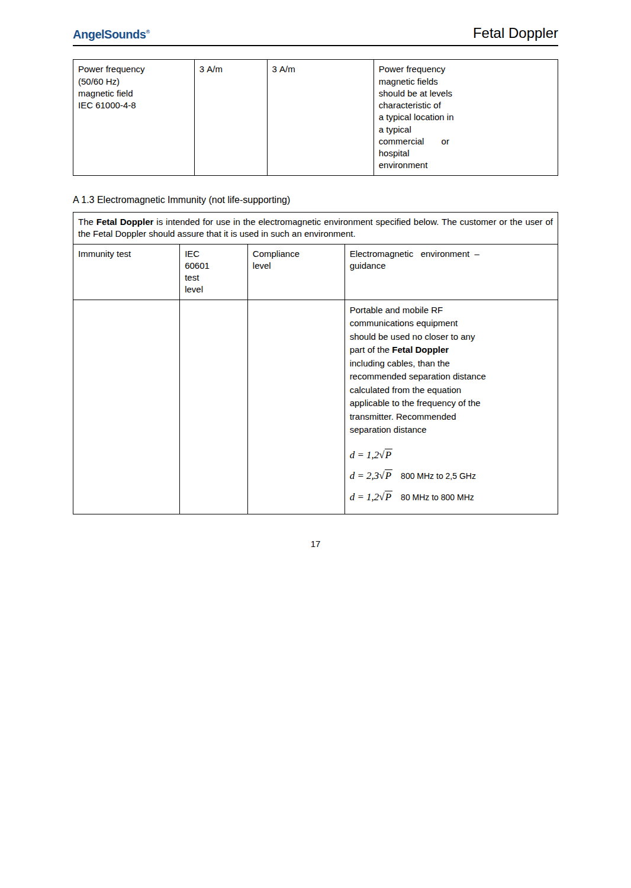AngelSounds®
Fetal Doppler
| Power frequency (50/60 Hz) magnetic field IEC 61000-4-8 | 3 A/m | 3 A/m | Power frequency magnetic fields should be at levels characteristic of a typical location in a typical commercial or hospital environment |
A 1.3 Electromagnetic Immunity (not life-supporting)
| The Fetal Doppler is intended for use in the electromagnetic environment specified below. The customer or the user of the Fetal Doppler should assure that it is used in such an environment. |
| Immunity test | IEC 60601 test level | Compliance level | Electromagnetic environment – guidance |
| | | | Portable and mobile RF communications equipment should be used no closer to any part of the Fetal Doppler including cables, than the recommended separation distance calculated from the equation applicable to the frequency of the transmitter. Recommended separation distance d = 1,2 √ P d = 2,3 √ P 800 MHz to 2,5 GHz d = 1,2 √ P 80 MHz to 800 MHz |
17